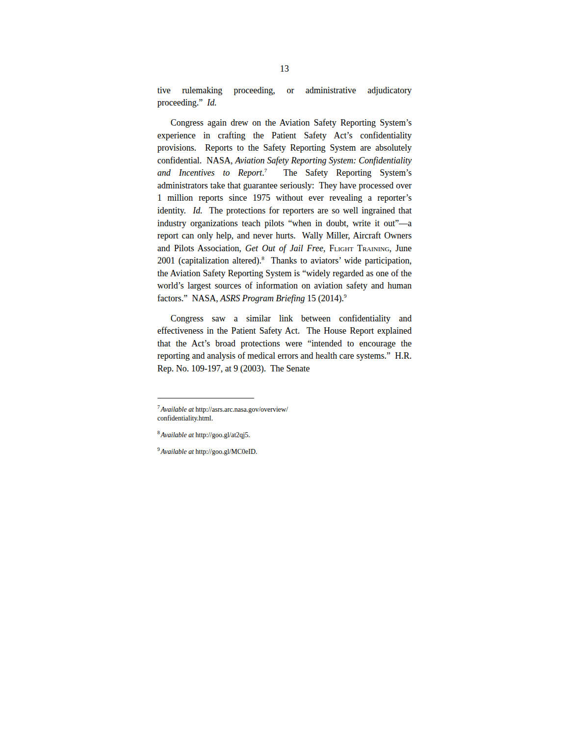13
tive rulemaking proceeding, or administrative adjudicatory proceeding.” Id.
Congress again drew on the Aviation Safety Reporting System’s experience in crafting the Patient Safety Act’s confidentiality provisions. Reports to the Safety Reporting System are absolutely confidential. NASA, Aviation Safety Reporting System: Confidentiality and Incentives to Report.7 The Safety Reporting System’s administrators take that guarantee seriously: They have processed over 1 million reports since 1975 without ever revealing a reporter’s identity. Id. The protections for reporters are so well ingrained that industry organizations teach pilots “when in doubt, write it out”—a report can only help, and never hurts. Wally Miller, Aircraft Owners and Pilots Association, Get Out of Jail Free, Flight Training, June 2001 (capitalization altered).8 Thanks to aviators’ wide participation, the Aviation Safety Reporting System is “widely regarded as one of the world’s largest sources of information on aviation safety and human factors.” NASA, ASRS Program Briefing 15 (2014).9
Congress saw a similar link between confidentiality and effectiveness in the Patient Safety Act. The House Report explained that the Act’s broad protections were “intended to encourage the reporting and analysis of medical errors and health care systems.” H.R. Rep. No. 109-197, at 9 (2003). The Senate
7 Available at http://asrs.arc.nasa.gov/overview/
confidentiality.html.
8 Available at http://goo.gl/at2qj5.
9 Available at http://goo.gl/MC0eID.